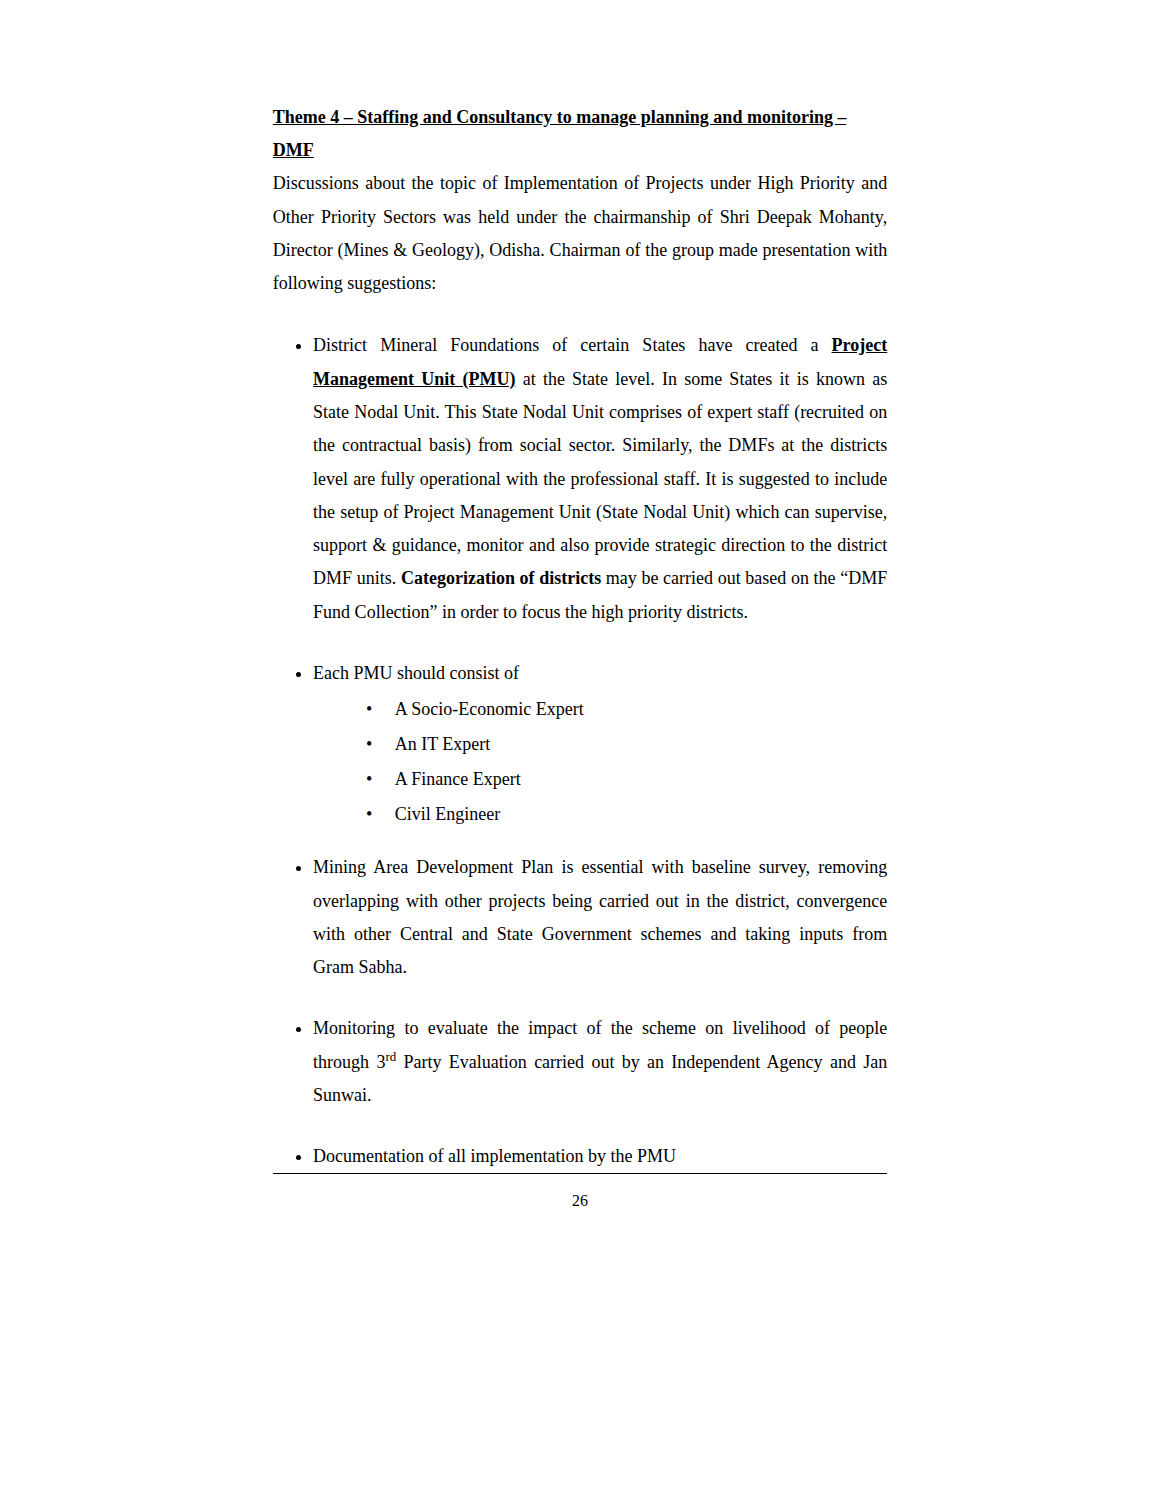Theme 4 – Staffing and Consultancy to manage planning and monitoring – DMF
Discussions about the topic of Implementation of Projects under High Priority and Other Priority Sectors was held under the chairmanship of Shri Deepak Mohanty, Director (Mines & Geology), Odisha. Chairman of the group made presentation with following suggestions:
District Mineral Foundations of certain States have created a Project Management Unit (PMU) at the State level. In some States it is known as State Nodal Unit. This State Nodal Unit comprises of expert staff (recruited on the contractual basis) from social sector. Similarly, the DMFs at the districts level are fully operational with the professional staff. It is suggested to include the setup of Project Management Unit (State Nodal Unit) which can supervise, support & guidance, monitor and also provide strategic direction to the district DMF units. Categorization of districts may be carried out based on the “DMF Fund Collection” in order to focus the high priority districts.
Each PMU should consist of
A Socio-Economic Expert
An IT Expert
A Finance Expert
Civil Engineer
Mining Area Development Plan is essential with baseline survey, removing overlapping with other projects being carried out in the district, convergence with other Central and State Government schemes and taking inputs from Gram Sabha.
Monitoring to evaluate the impact of the scheme on livelihood of people through 3rd Party Evaluation carried out by an Independent Agency and Jan Sunwai.
Documentation of all implementation by the PMU
26